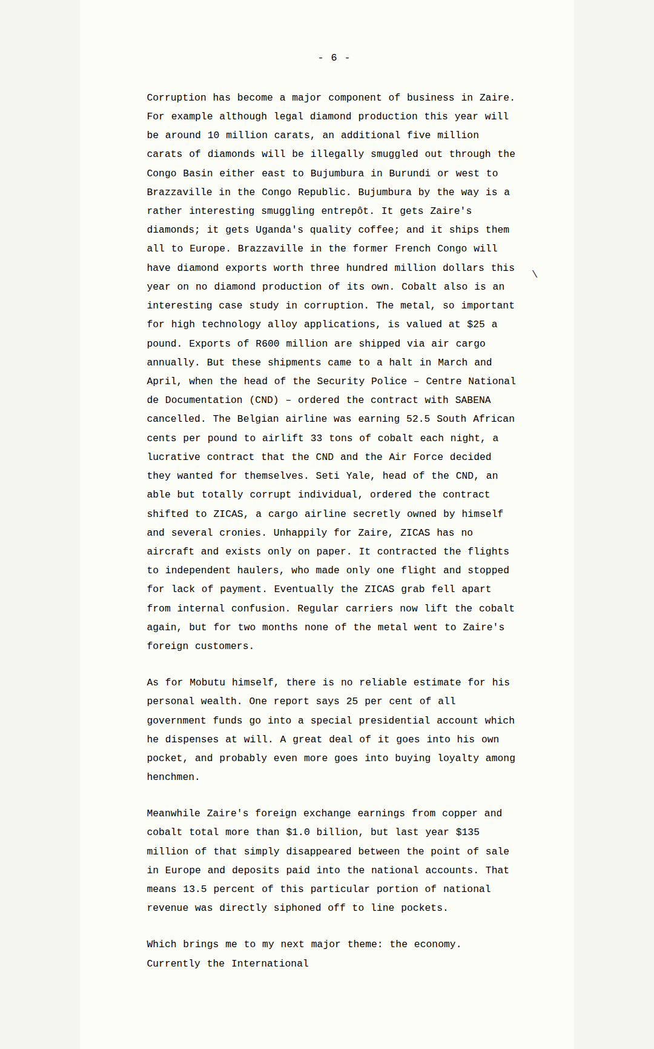- 6 -
Corruption has become a major component of business in Zaire. For example although legal diamond production this year will be around 10 million carats, an additional five million carats of diamonds will be illegally smuggled out through the Congo Basin either east to Bujumbura in Burundi or west to Brazzaville in the Congo Republic. Bujumbura by the way is a rather interesting smuggling entrepôt. It gets Zaire's diamonds; it gets Uganda's quality coffee; and it ships them all to Europe. Brazzaville in the former French Congo will have diamond exports worth three hundred million dollars this year on no diamond production of its own. Cobalt also is an interesting case study in corruption. The metal, so important for high technology alloy applications, is valued at $25 a pound. Exports of R600 million are shipped via air cargo annually. But these shipments came to a halt in March and April, when the head of the Security Police – Centre National de Documentation (CND) – ordered the contract with SABENA cancelled. The Belgian airline was earning 52.5 South African cents per pound to airlift 33 tons of cobalt each night, a lucrative contract that the CND and the Air Force decided they wanted for themselves. Seti Yale, head of the CND, an able but totally corrupt individual, ordered the contract shifted to ZICAS, a cargo airline secretly owned by himself and several cronies. Unhappily for Zaire, ZICAS has no aircraft and exists only on paper. It contracted the flights to independent haulers, who made only one flight and stopped for lack of payment. Eventually the ZICAS grab fell apart from internal confusion. Regular carriers now lift the cobalt again, but for two months none of the metal went to Zaire's foreign customers.
As for Mobutu himself, there is no reliable estimate for his personal wealth. One report says 25 per cent of all government funds go into a special presidential account which he dispenses at will. A great deal of it goes into his own pocket, and probably even more goes into buying loyalty among henchmen.
Meanwhile Zaire's foreign exchange earnings from copper and cobalt total more than $1.0 billion, but last year $135 million of that simply disappeared between the point of sale in Europe and deposits paid into the national accounts. That means 13.5 percent of this particular portion of national revenue was directly siphoned off to line pockets.
Which brings me to my next major theme: the economy. Currently the International
\